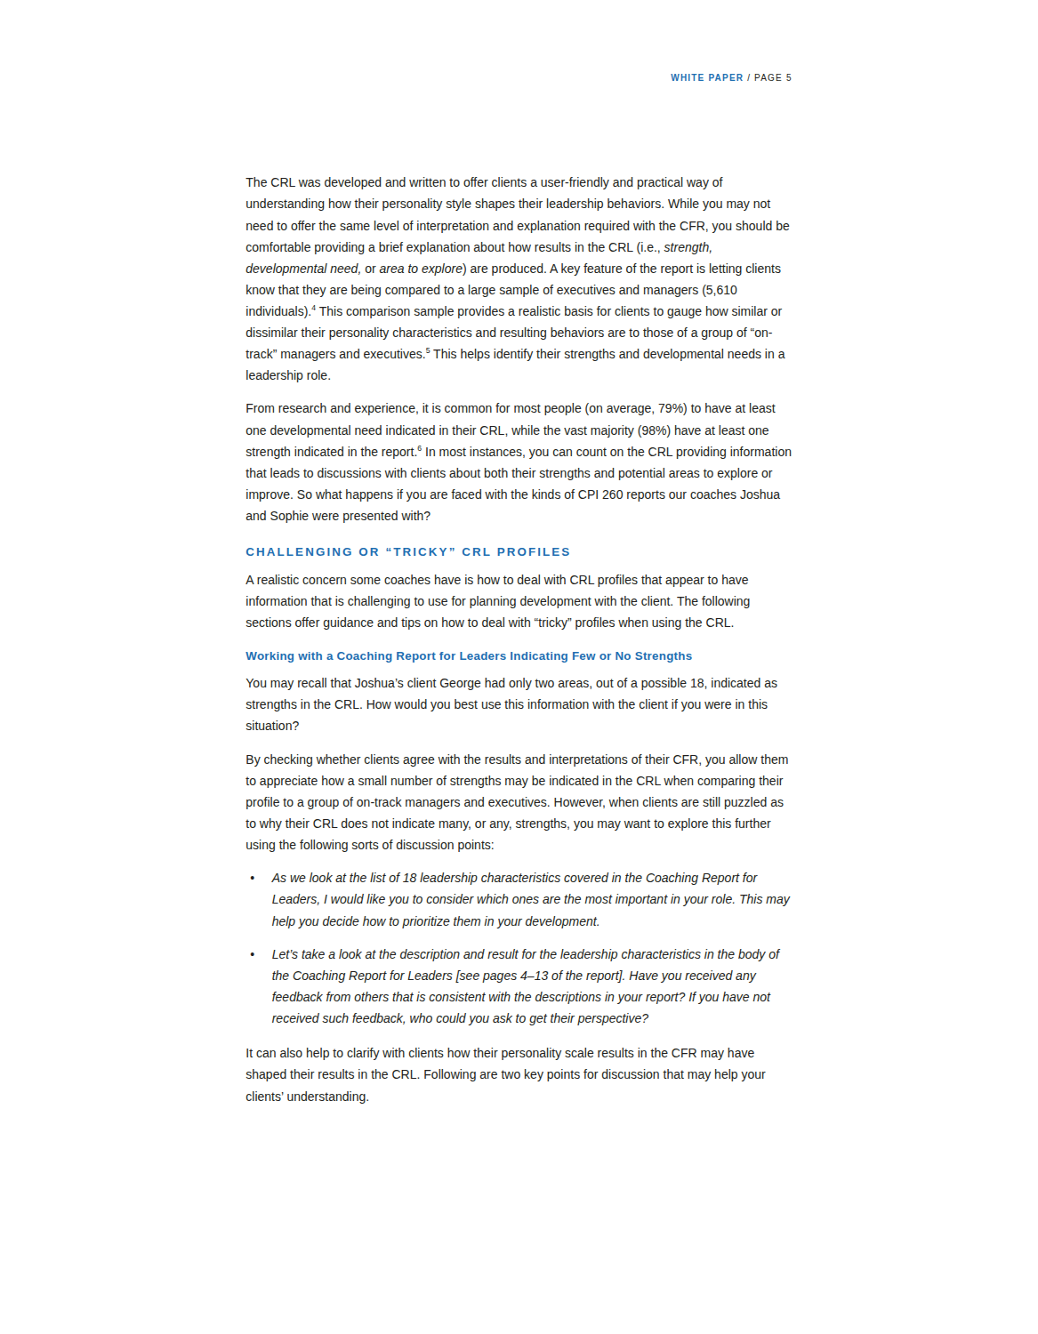WHITE PAPER / PAGE 5
The CRL was developed and written to offer clients a user-friendly and practical way of understanding how their personality style shapes their leadership behaviors. While you may not need to offer the same level of interpretation and explanation required with the CFR, you should be comfortable providing a brief explanation about how results in the CRL (i.e., strength, developmental need, or area to explore) are produced. A key feature of the report is letting clients know that they are being compared to a large sample of executives and managers (5,610 individuals).4 This comparison sample provides a realistic basis for clients to gauge how similar or dissimilar their personality characteristics and resulting behaviors are to those of a group of “on-track” managers and executives.5 This helps identify their strengths and developmental needs in a leadership role.
From research and experience, it is common for most people (on average, 79%) to have at least one developmental need indicated in their CRL, while the vast majority (98%) have at least one strength indicated in the report.6 In most instances, you can count on the CRL providing information that leads to discussions with clients about both their strengths and potential areas to explore or improve. So what happens if you are faced with the kinds of CPI 260 reports our coaches Joshua and Sophie were presented with?
CHALLENGING OR “TRICKY” CRL PROFILES
A realistic concern some coaches have is how to deal with CRL profiles that appear to have information that is challenging to use for planning development with the client. The following sections offer guidance and tips on how to deal with “tricky” profiles when using the CRL.
Working with a Coaching Report for Leaders Indicating Few or No Strengths
You may recall that Joshua’s client George had only two areas, out of a possible 18, indicated as strengths in the CRL. How would you best use this information with the client if you were in this situation?
By checking whether clients agree with the results and interpretations of their CFR, you allow them to appreciate how a small number of strengths may be indicated in the CRL when comparing their profile to a group of on-track managers and executives. However, when clients are still puzzled as to why their CRL does not indicate many, or any, strengths, you may want to explore this further using the following sorts of discussion points:
As we look at the list of 18 leadership characteristics covered in the Coaching Report for Leaders, I would like you to consider which ones are the most important in your role. This may help you decide how to prioritize them in your development.
Let’s take a look at the description and result for the leadership characteristics in the body of the Coaching Report for Leaders [see pages 4–13 of the report]. Have you received any feedback from others that is consistent with the descriptions in your report? If you have not received such feedback, who could you ask to get their perspective?
It can also help to clarify with clients how their personality scale results in the CFR may have shaped their results in the CRL. Following are two key points for discussion that may help your clients’ understanding.